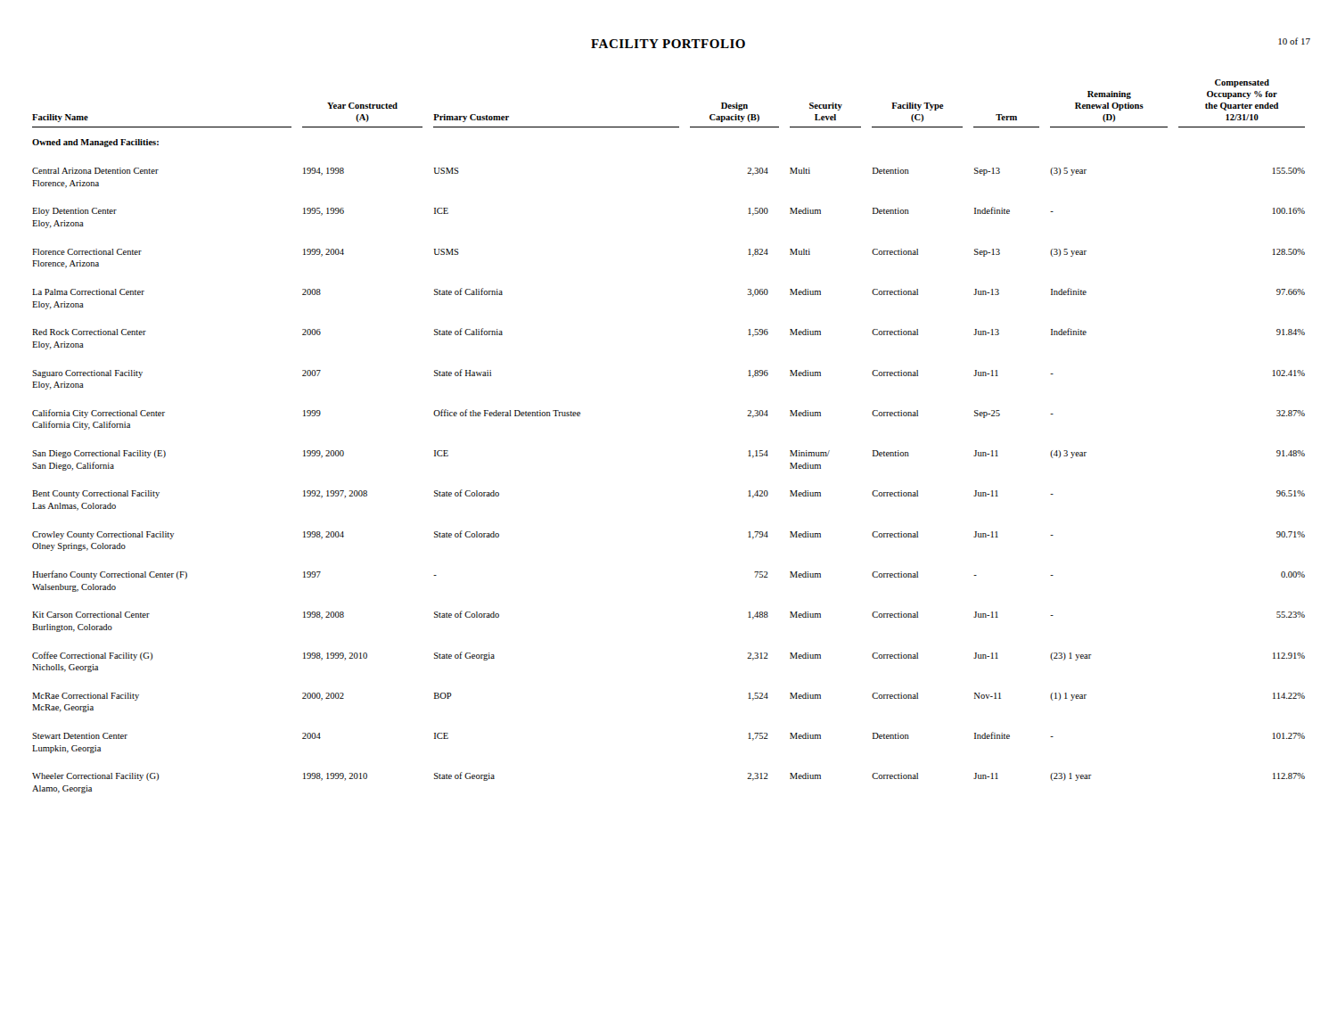FACILITY PORTFOLIO
10 of 17
| Facility Name | Year Constructed (A) | Primary Customer | Design Capacity (B) | Security Level | Facility Type (C) | Term | Remaining Renewal Options (D) | Compensated Occupancy % for the Quarter ended 12/31/10 |
| --- | --- | --- | --- | --- | --- | --- | --- | --- |
| Owned and Managed Facilities: |
| Central Arizona Detention Center Florence, Arizona | 1994, 1998 | USMS | 2,304 | Multi | Detention | Sep-13 | (3) 5 year | 155.50% |
| Eloy Detention Center Eloy, Arizona | 1995, 1996 | ICE | 1,500 | Medium | Detention | Indefinite | - | 100.16% |
| Florence Correctional Center Florence, Arizona | 1999, 2004 | USMS | 1,824 | Multi | Correctional | Sep-13 | (3) 5 year | 128.50% |
| La Palma Correctional Center Eloy, Arizona | 2008 | State of California | 3,060 | Medium | Correctional | Jun-13 | Indefinite | 97.66% |
| Red Rock Correctional Center Eloy, Arizona | 2006 | State of California | 1,596 | Medium | Correctional | Jun-13 | Indefinite | 91.84% |
| Saguaro Correctional Facility Eloy, Arizona | 2007 | State of Hawaii | 1,896 | Medium | Correctional | Jun-11 | - | 102.41% |
| California City Correctional Center California City, California | 1999 | Office of the Federal Detention Trustee | 2,304 | Medium | Correctional | Sep-25 | - | 32.87% |
| San Diego Correctional Facility (E) San Diego, California | 1999, 2000 | ICE | 1,154 | Minimum/ Medium | Detention | Jun-11 | (4) 3 year | 91.48% |
| Bent County Correctional Facility Las Anlmas, Colorado | 1992, 1997, 2008 | State of Colorado | 1,420 | Medium | Correctional | Jun-11 | - | 96.51% |
| Crowley County Correctional Facility Olney Springs, Colorado | 1998, 2004 | State of Colorado | 1,794 | Medium | Correctional | Jun-11 | - | 90.71% |
| Huerfano County Correctional Center (F) Walsenburg, Colorado | 1997 | - | 752 | Medium | Correctional | - | - | 0.00% |
| Kit Carson Correctional Center Burlington, Colorado | 1998, 2008 | State of Colorado | 1,488 | Medium | Correctional | Jun-11 | - | 55.23% |
| Coffee Correctional Facility (G) Nicholls, Georgia | 1998, 1999, 2010 | State of Georgia | 2,312 | Medium | Correctional | Jun-11 | (23) 1 year | 112.91% |
| McRae Correctional Facility McRae, Georgia | 2000, 2002 | BOP | 1,524 | Medium | Correctional | Nov-11 | (1) 1 year | 114.22% |
| Stewart Detention Center Lumpkin, Georgia | 2004 | ICE | 1,752 | Medium | Detention | Indefinite | - | 101.27% |
| Wheeler Correctional Facility (G) Alamo, Georgia | 1998, 1999, 2010 | State of Georgia | 2,312 | Medium | Correctional | Jun-11 | (23) 1 year | 112.87% |